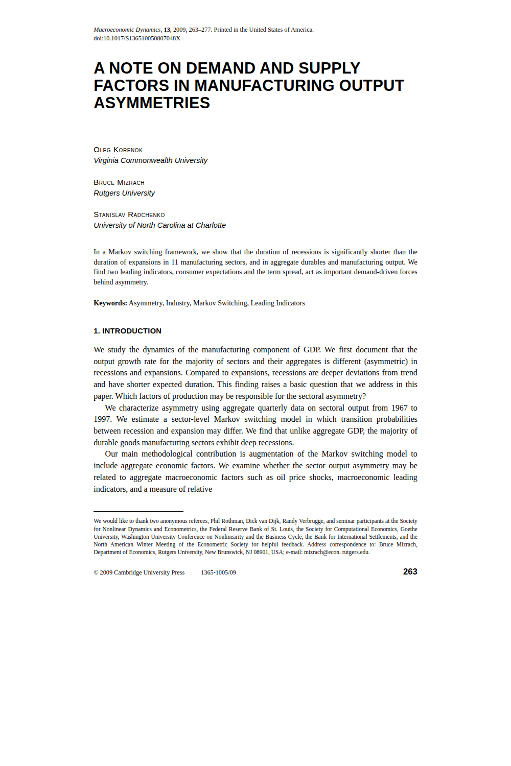Macroeconomic Dynamics, 13, 2009, 263–277. Printed in the United States of America.
doi:10.1017/S136510050807048X
A note on demand and supply factors in manufacturing output asymmetries
OLEG KORENOK
Virginia Commonwealth University
BRUCE MIZRACH
Rutgers University
STANISLAV RADCHENKO
University of North Carolina at Charlotte
In a Markov switching framework, we show that the duration of recessions is significantly shorter than the duration of expansions in 11 manufacturing sectors, and in aggregate durables and manufacturing output. We find two leading indicators, consumer expectations and the term spread, act as important demand-driven forces behind asymmetry.
Keywords: Asymmetry, Industry, Markov Switching, Leading Indicators
1. INTRODUCTION
We study the dynamics of the manufacturing component of GDP. We first document that the output growth rate for the majority of sectors and their aggregates is different (asymmetric) in recessions and expansions. Compared to expansions, recessions are deeper deviations from trend and have shorter expected duration. This finding raises a basic question that we address in this paper. Which factors of production may be responsible for the sectoral asymmetry?
We characterize asymmetry using aggregate quarterly data on sectoral output from 1967 to 1997. We estimate a sector-level Markov switching model in which transition probabilities between recession and expansion may differ. We find that unlike aggregate GDP, the majority of durable goods manufacturing sectors exhibit deep recessions.
Our main methodological contribution is augmentation of the Markov switching model to include aggregate economic factors. We examine whether the sector output asymmetry may be related to aggregate macroeconomic factors such as oil price shocks, macroeconomic leading indicators, and a measure of relative
We would like to thank two anonymous referees, Phil Rothman, Dick van Dijk, Randy Verbrugge, and seminar participants at the Society for Nonlinear Dynamics and Econometrics, the Federal Reserve Bank of St. Louis, the Society for Computational Economics, Goethe University, Washington University Conference on Nonlinearity and the Business Cycle, the Bank for International Settlements, and the North American Winter Meeting of the Econometric Society for helpful feedback. Address correspondence to: Bruce Mizrach, Department of Economics, Rutgers University, New Brunswick, NJ 08901, USA; e-mail: mizrach@econ. rutgers.edu.
© 2009 Cambridge University Press1365-1005/09
263